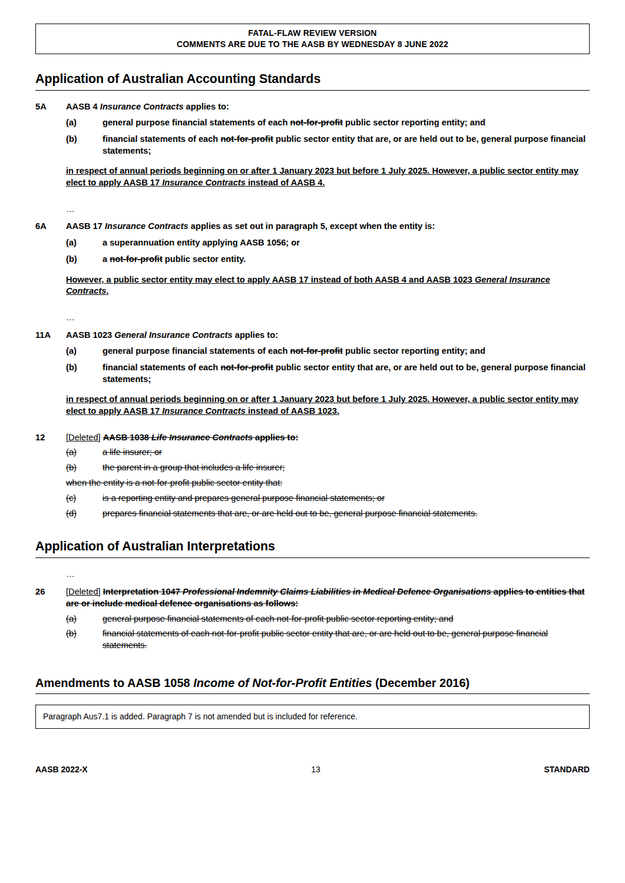FATAL-FLAW REVIEW VERSION
COMMENTS ARE DUE TO THE AASB BY WEDNESDAY 8 JUNE 2022
Application of Australian Accounting Standards
5A
AASB 4 Insurance Contracts applies to:
(a)
general purpose financial statements of each not-for-profit public sector reporting entity; and
(b)
financial statements of each not-for-profit public sector entity that are, or are held out to be, general purpose financial statements;
in respect of annual periods beginning on or after 1 January 2023 but before 1 July 2025. However, a public sector entity may elect to apply AASB 17 Insurance Contracts instead of AASB 4.
…
6A
AASB 17 Insurance Contracts applies as set out in paragraph 5, except when the entity is:
(a)
a superannuation entity applying AASB 1056; or
(b)
a not-for-profit public sector entity.
However, a public sector entity may elect to apply AASB 17 instead of both AASB 4 and AASB 1023 General Insurance Contracts.
…
11A
AASB 1023 General Insurance Contracts applies to:
(a)
general purpose financial statements of each not-for-profit public sector reporting entity; and
(b)
financial statements of each not-for-profit public sector entity that are, or are held out to be, general purpose financial statements;
in respect of annual periods beginning on or after 1 January 2023 but before 1 July 2025. However, a public sector entity may elect to apply AASB 17 Insurance Contracts instead of AASB 1023.
12
[Deleted] AASB 1038 Life Insurance Contracts applies to:
(a)
a life insurer; or
(b)
the parent in a group that includes a life insurer;
when the entity is a not-for-profit public sector entity that:
(c)
is a reporting entity and prepares general purpose financial statements; or
(d)
prepares financial statements that are, or are held out to be, general purpose financial statements.
Application of Australian Interpretations
…
26
[Deleted] Interpretation 1047 Professional Indemnity Claims Liabilities in Medical Defence Organisations applies to entities that are or include medical defence organisations as follows:
(a)
general purpose financial statements of each not-for-profit public sector reporting entity; and
(b)
financial statements of each not-for-profit public sector entity that are, or are held out to be, general purpose financial statements.
Amendments to AASB 1058 Income of Not-for-Profit Entities (December 2016)
Paragraph Aus7.1 is added. Paragraph 7 is not amended but is included for reference.
AASB 2022-X
13
STANDARD